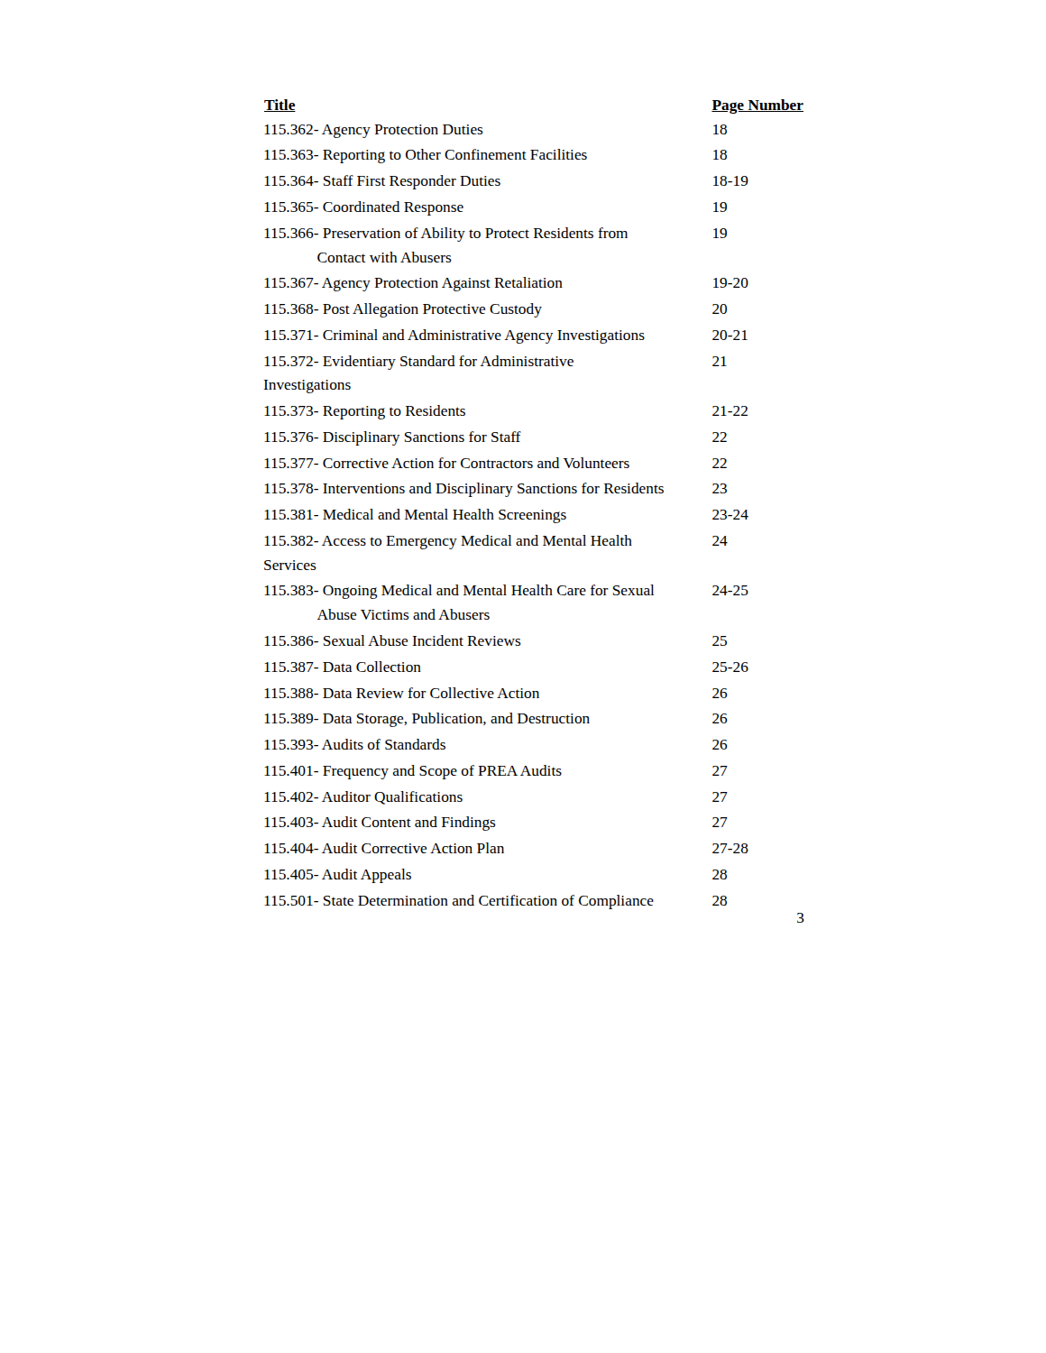| Title | Page Number |
| --- | --- |
| 115.362- Agency Protection Duties | 18 |
| 115.363- Reporting to Other Confinement Facilities | 18 |
| 115.364- Staff First Responder Duties | 18-19 |
| 115.365- Coordinated Response | 19 |
| 115.366- Preservation of Ability to Protect Residents from Contact with Abusers | 19 |
| 115.367- Agency Protection Against Retaliation | 19-20 |
| 115.368- Post Allegation Protective Custody | 20 |
| 115.371- Criminal and Administrative Agency Investigations | 20-21 |
| 115.372- Evidentiary Standard for Administrative Investigations | 21 |
| 115.373- Reporting to Residents | 21-22 |
| 115.376- Disciplinary Sanctions for Staff | 22 |
| 115.377- Corrective Action for Contractors and Volunteers | 22 |
| 115.378- Interventions and Disciplinary Sanctions for Residents | 23 |
| 115.381- Medical and Mental Health Screenings | 23-24 |
| 115.382- Access to Emergency Medical and Mental Health Services | 24 |
| 115.383- Ongoing Medical and Mental Health Care for Sexual Abuse Victims and Abusers | 24-25 |
| 115.386- Sexual Abuse Incident Reviews | 25 |
| 115.387- Data Collection | 25-26 |
| 115.388- Data Review for Collective Action | 26 |
| 115.389- Data Storage, Publication, and Destruction | 26 |
| 115.393- Audits of Standards | 26 |
| 115.401- Frequency and Scope of PREA Audits | 27 |
| 115.402- Auditor Qualifications | 27 |
| 115.403- Audit Content and Findings | 27 |
| 115.404- Audit Corrective Action Plan | 27-28 |
| 115.405- Audit Appeals | 28 |
| 115.501- State Determination and Certification of Compliance | 28 |
3